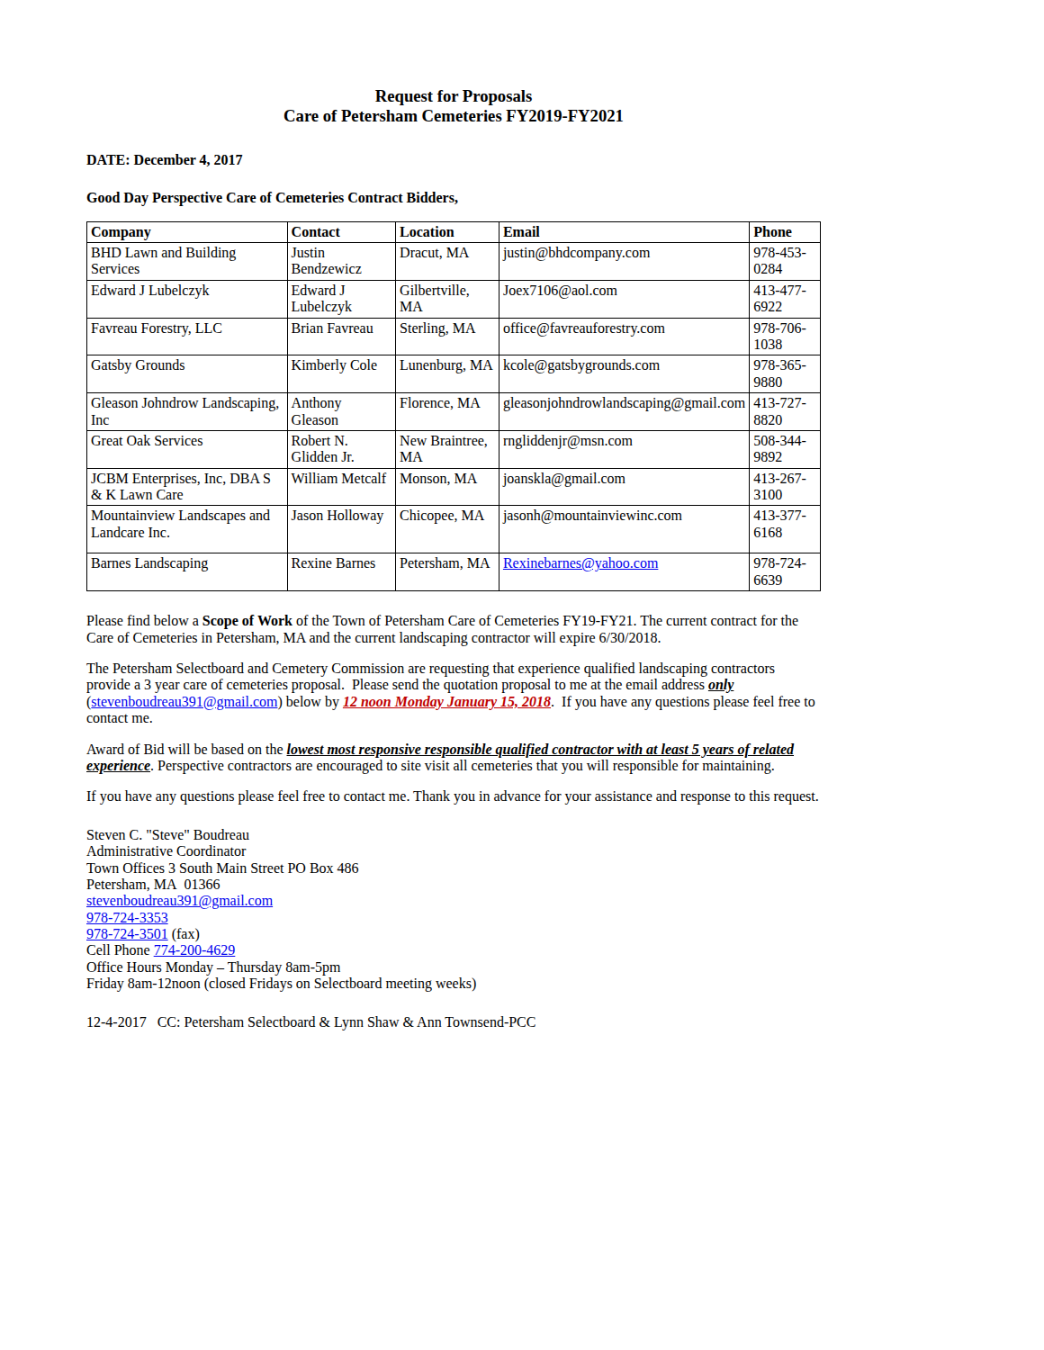Request for Proposals
Care of Petersham Cemeteries FY2019-FY2021
DATE: December 4, 2017
Good Day Perspective Care of Cemeteries Contract Bidders,
| Company | Contact | Location | Email | Phone |
| --- | --- | --- | --- | --- |
| BHD Lawn and Building Services | Justin Bendzewicz | Dracut, MA | justin@bhdcompany.com | 978-453-0284 |
| Edward J Lubelczyk | Edward J Lubelczyk | Gilbertville, MA | Joex7106@aol.com | 413-477-6922 |
| Favreau Forestry, LLC | Brian Favreau | Sterling, MA | office@favreauforestry.com | 978-706-1038 |
| Gatsby Grounds | Kimberly Cole | Lunenburg, MA | kcole@gatsbygrounds.com | 978-365-9880 |
| Gleason Johndrow Landscaping, Inc | Anthony Gleason | Florence, MA | gleasonjohndrowlandscaping@gmail.com | 413-727-8820 |
| Great Oak Services | Robert N. Glidden Jr. | New Braintree, MA | rngliddenjr@msn.com | 508-344-9892 |
| JCBM Enterprises, Inc, DBA S & K Lawn Care | William Metcalf | Monson, MA | joanskla@gmail.com | 413-267-3100 |
| Mountainview Landscapes and Landcare Inc. | Jason Holloway | Chicopee, MA | jasonh@mountainviewinc.com | 413-377-6168 |
| Barnes Landscaping | Rexine Barnes | Petersham, MA | Rexinebarnes@yahoo.com | 978-724-6639 |
Please find below a Scope of Work of the Town of Petersham Care of Cemeteries FY19-FY21. The current contract for the Care of Cemeteries in Petersham, MA and the current landscaping contractor will expire 6/30/2018.
The Petersham Selectboard and Cemetery Commission are requesting that experience qualified landscaping contractors provide a 3 year care of cemeteries proposal. Please send the quotation proposal to me at the email address only (stevenboudreau391@gmail.com) below by 12 noon Monday January 15, 2018. If you have any questions please feel free to contact me.
Award of Bid will be based on the lowest most responsive responsible qualified contractor with at least 5 years of related experience. Perspective contractors are encouraged to site visit all cemeteries that you will responsible for maintaining.
If you have any questions please feel free to contact me. Thank you in advance for your assistance and response to this request.
Steven C. "Steve" Boudreau
Administrative Coordinator
Town Offices 3 South Main Street PO Box 486
Petersham, MA 01366
stevenboudreau391@gmail.com
978-724-3353
978-724-3501 (fax)
Cell Phone 774-200-4629
Office Hours Monday – Thursday 8am-5pm
Friday 8am-12noon (closed Fridays on Selectboard meeting weeks)
12-4-2017 CC: Petersham Selectboard & Lynn Shaw & Ann Townsend-PCC